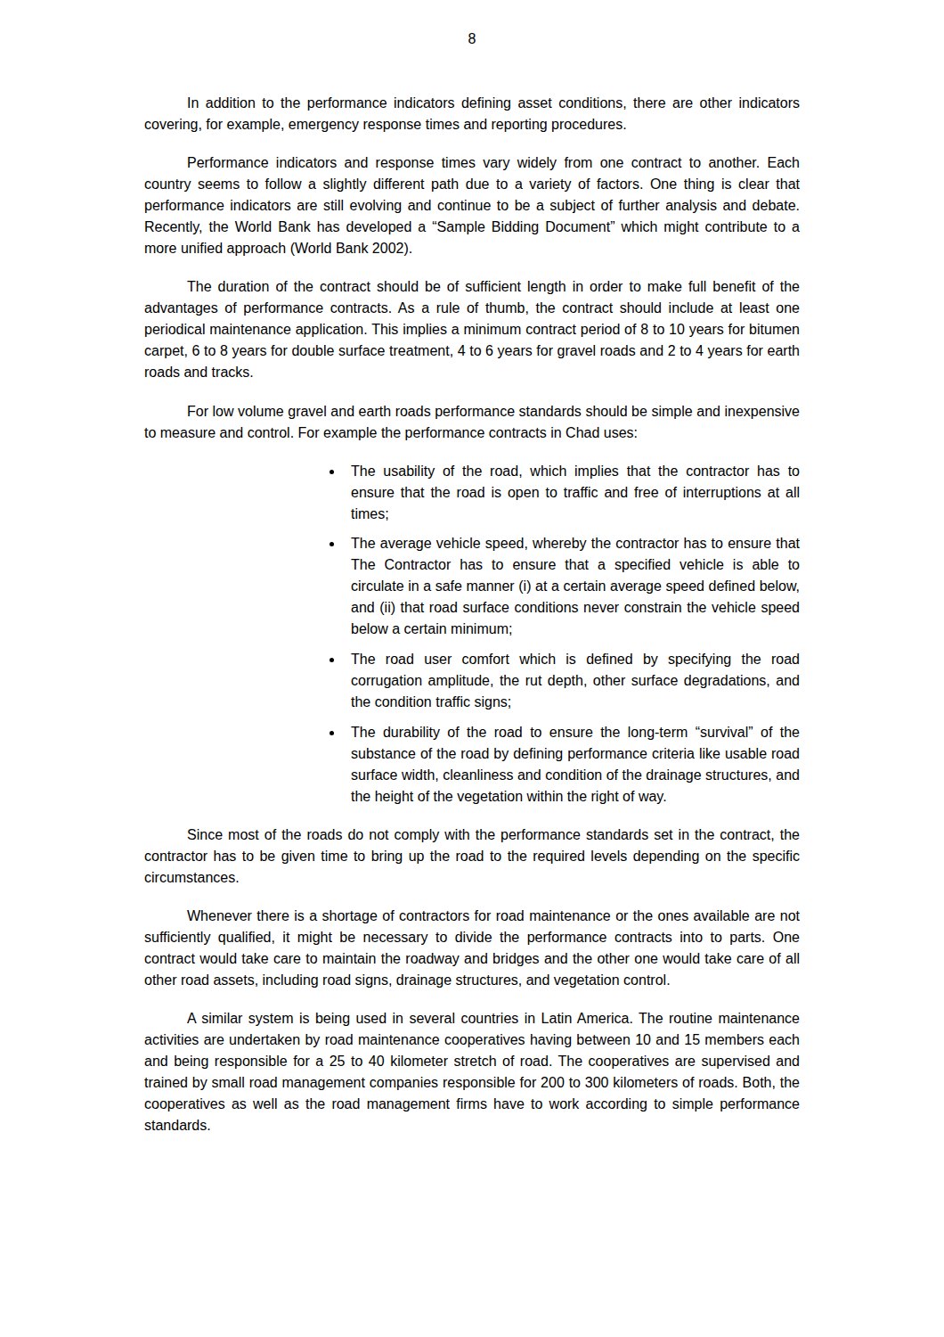8
In addition to the performance indicators defining asset conditions, there are other indicators covering, for example, emergency response times and reporting procedures.
Performance indicators and response times vary widely from one contract to another. Each country seems to follow a slightly different path due to a variety of factors. One thing is clear that performance indicators are still evolving and continue to be a subject of further analysis and debate. Recently, the World Bank has developed a “Sample Bidding Document” which might contribute to a more unified approach (World Bank 2002).
The duration of the contract should be of sufficient length in order to make full benefit of the advantages of performance contracts. As a rule of thumb, the contract should include at least one periodical maintenance application. This implies a minimum contract period of 8 to 10 years for bitumen carpet, 6 to 8 years for double surface treatment, 4 to 6 years for gravel roads and 2 to 4 years for earth roads and tracks.
For low volume gravel and earth roads performance standards should be simple and inexpensive to measure and control. For example the performance contracts in Chad uses:
The usability of the road, which implies that the contractor has to ensure that the road is open to traffic and free of interruptions at all times;
The average vehicle speed, whereby the contractor has to ensure that The Contractor has to ensure that a specified vehicle is able to circulate in a safe manner (i) at a certain average speed defined below, and (ii) that road surface conditions never constrain the vehicle speed below a certain minimum;
The road user comfort which is defined by specifying the road corrugation amplitude, the rut depth, other surface degradations, and the condition traffic signs;
The durability of the road to ensure the long-term “survival” of the substance of the road by defining performance criteria like usable road surface width, cleanliness and condition of the drainage structures, and the height of the vegetation within the right of way.
Since most of the roads do not comply with the performance standards set in the contract, the contractor has to be given time to bring up the road to the required levels depending on the specific circumstances.
Whenever there is a shortage of contractors for road maintenance or the ones available are not sufficiently qualified, it might be necessary to divide the performance contracts into to parts. One contract would take care to maintain the roadway and bridges and the other one would take care of all other road assets, including road signs, drainage structures, and vegetation control.
A similar system is being used in several countries in Latin America. The routine maintenance activities are undertaken by road maintenance cooperatives having between 10 and 15 members each and being responsible for a 25 to 40 kilometer stretch of road. The cooperatives are supervised and trained by small road management companies responsible for 200 to 300 kilometers of roads. Both, the cooperatives as well as the road management firms have to work according to simple performance standards.